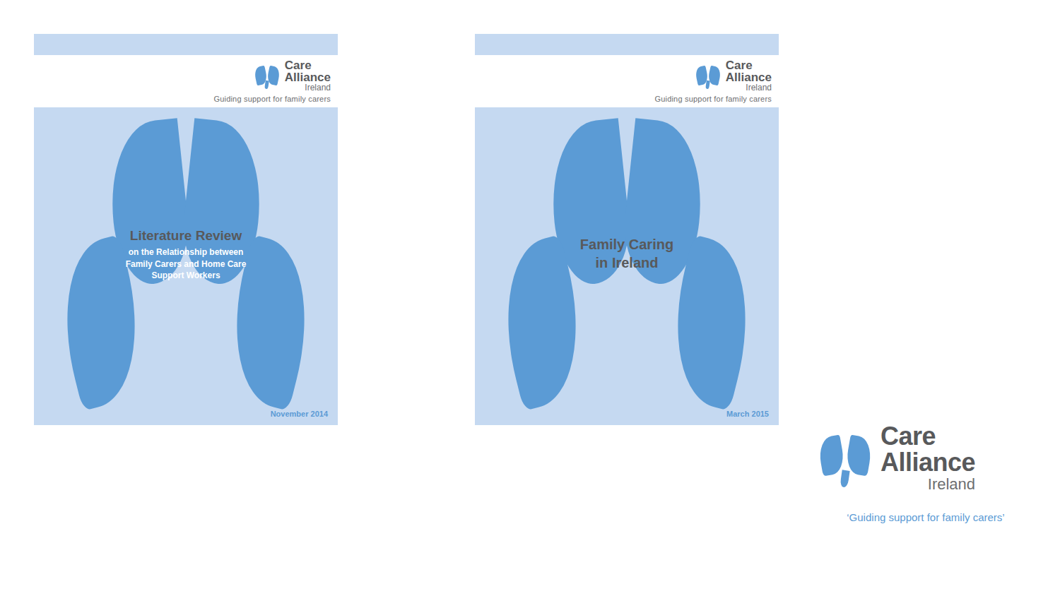Care Alliance Ireland
Guiding support for family carers
Literature Review on the Relationship between
Family Carers and Home Care
Support Workers
November 2014
Care Alliance Ireland
Guiding support for family carers
Family Caring
in Ireland
March 2015
Care Alliance Ireland
‘Guiding support for family carers’